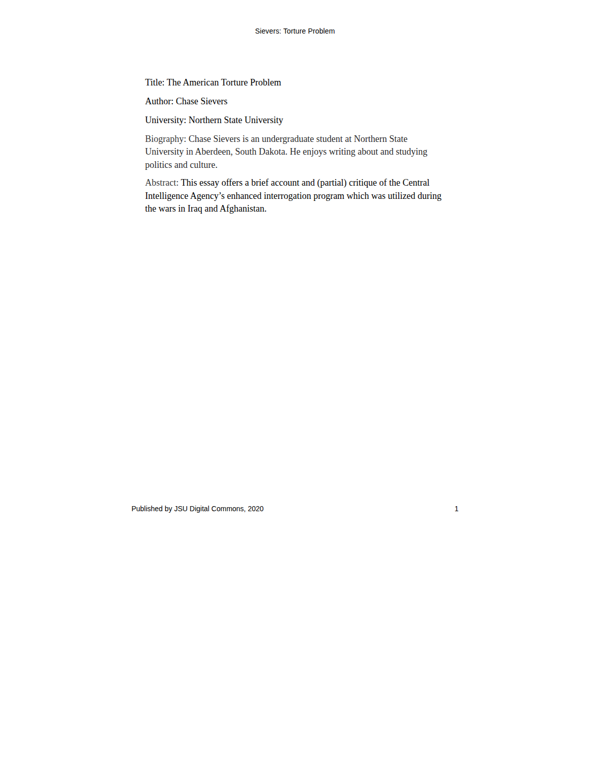Sievers: Torture Problem
Title: The American Torture Problem
Author: Chase Sievers
University: Northern State University
Biography: Chase Sievers is an undergraduate student at Northern State University in Aberdeen, South Dakota. He enjoys writing about and studying politics and culture.
Abstract: This essay offers a brief account and (partial) critique of the Central Intelligence Agency’s enhanced interrogation program which was utilized during the wars in Iraq and Afghanistan.
Published by JSU Digital Commons, 2020
1